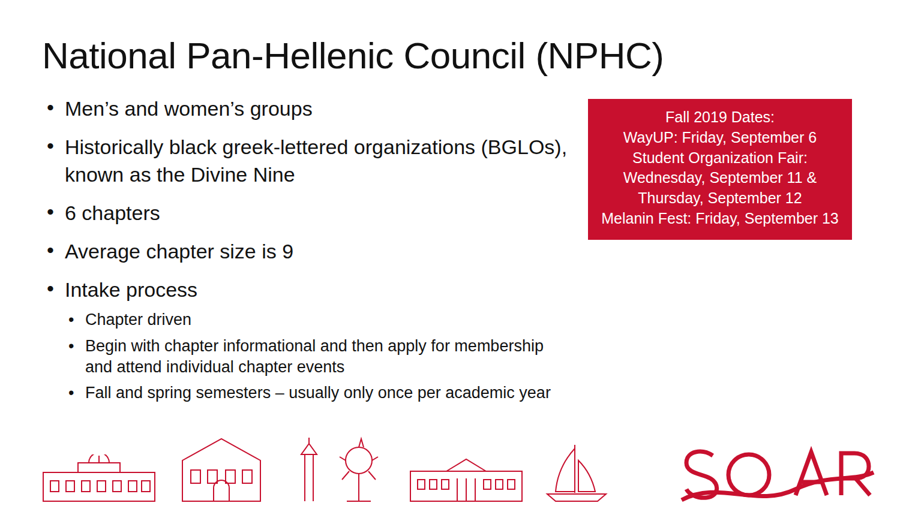National Pan-Hellenic Council (NPHC)
Men’s and women’s groups
Historically black greek-lettered organizations (BGLOs), known as the Divine Nine
6 chapters
Average chapter size is 9
Intake process
Chapter driven
Begin with chapter informational and then apply for membership and attend individual chapter events
Fall and spring semesters – usually only once per academic year
Fall 2019 Dates:
WayUP: Friday, September 6
Student Organization Fair: Wednesday, September 11 & Thursday, September 12
Melanin Fest: Friday, September 13